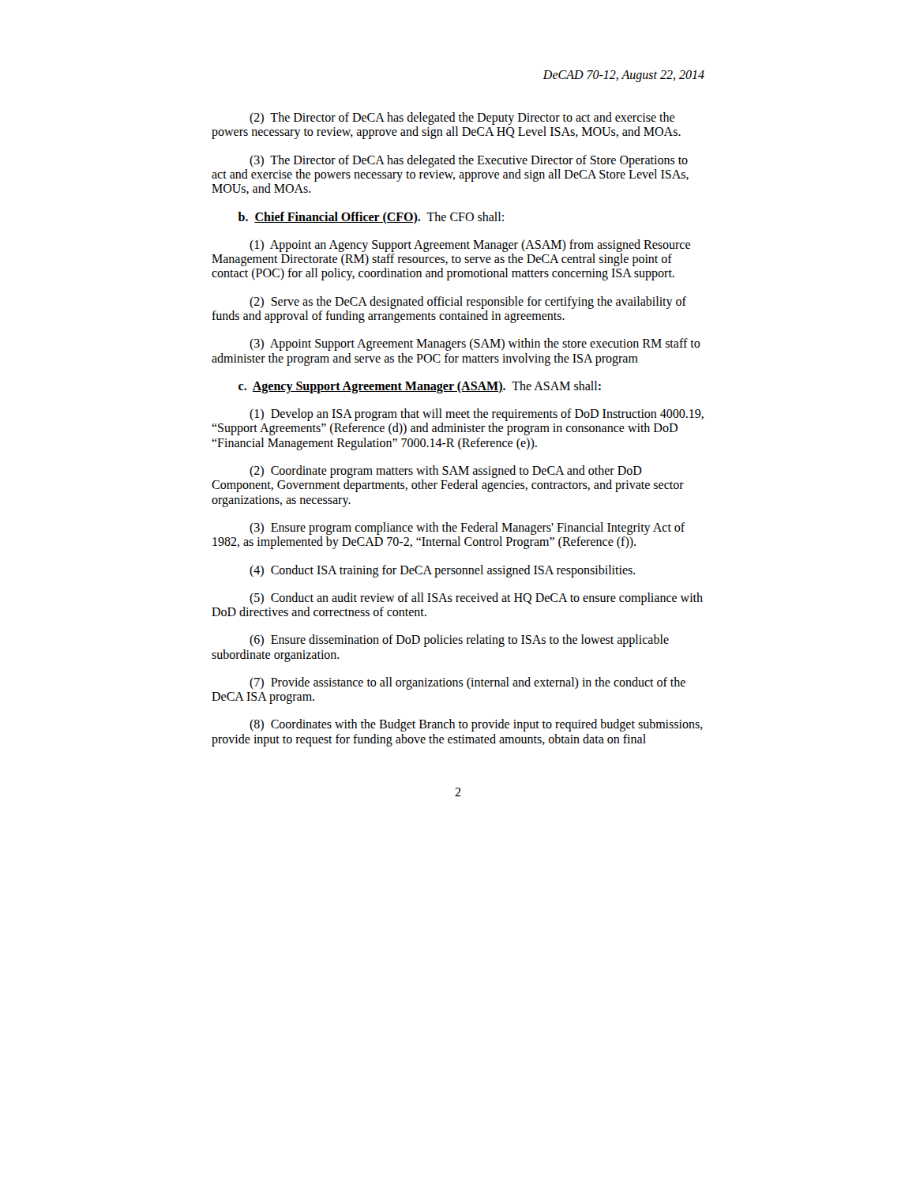DeCAD 70-12, August 22, 2014
(2) The Director of DeCA has delegated the Deputy Director to act and exercise the powers necessary to review, approve and sign all DeCA HQ Level ISAs, MOUs, and MOAs.
(3) The Director of DeCA has delegated the Executive Director of Store Operations to act and exercise the powers necessary to review, approve and sign all DeCA Store Level ISAs, MOUs, and MOAs.
b. Chief Financial Officer (CFO). The CFO shall:
(1) Appoint an Agency Support Agreement Manager (ASAM) from assigned Resource Management Directorate (RM) staff resources, to serve as the DeCA central single point of contact (POC) for all policy, coordination and promotional matters concerning ISA support.
(2) Serve as the DeCA designated official responsible for certifying the availability of funds and approval of funding arrangements contained in agreements.
(3) Appoint Support Agreement Managers (SAM) within the store execution RM staff to administer the program and serve as the POC for matters involving the ISA program
c. Agency Support Agreement Manager (ASAM). The ASAM shall:
(1) Develop an ISA program that will meet the requirements of DoD Instruction 4000.19, “Support Agreements” (Reference (d)) and administer the program in consonance with DoD “Financial Management Regulation” 7000.14-R (Reference (e)).
(2) Coordinate program matters with SAM assigned to DeCA and other DoD Component, Government departments, other Federal agencies, contractors, and private sector organizations, as necessary.
(3) Ensure program compliance with the Federal Managers' Financial Integrity Act of 1982, as implemented by DeCAD 70-2, “Internal Control Program” (Reference (f)).
(4) Conduct ISA training for DeCA personnel assigned ISA responsibilities.
(5) Conduct an audit review of all ISAs received at HQ DeCA to ensure compliance with DoD directives and correctness of content.
(6) Ensure dissemination of DoD policies relating to ISAs to the lowest applicable subordinate organization.
(7) Provide assistance to all organizations (internal and external) in the conduct of the DeCA ISA program.
(8) Coordinates with the Budget Branch to provide input to required budget submissions, provide input to request for funding above the estimated amounts, obtain data on final
2